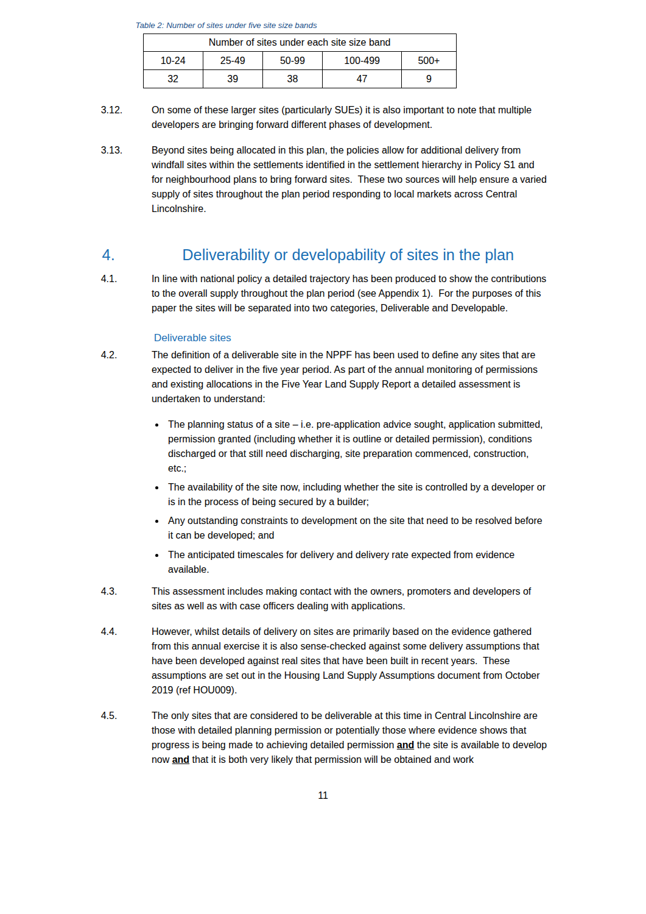Table 2: Number of sites under five site size bands
| Number of sites under each site size band |
| --- |
| 10-24 | 25-49 | 50-99 | 100-499 | 500+ |
| 32 | 39 | 38 | 47 | 9 |
3.12.
On some of these larger sites (particularly SUEs) it is also important to note that multiple developers are bringing forward different phases of development.
3.13.
Beyond sites being allocated in this plan, the policies allow for additional delivery from windfall sites within the settlements identified in the settlement hierarchy in Policy S1 and for neighbourhood plans to bring forward sites. These two sources will help ensure a varied supply of sites throughout the plan period responding to local markets across Central Lincolnshire.
4. Deliverability or developability of sites in the plan
4.1.
In line with national policy a detailed trajectory has been produced to show the contributions to the overall supply throughout the plan period (see Appendix 1). For the purposes of this paper the sites will be separated into two categories, Deliverable and Developable.
Deliverable sites
4.2.
The definition of a deliverable site in the NPPF has been used to define any sites that are expected to deliver in the five year period. As part of the annual monitoring of permissions and existing allocations in the Five Year Land Supply Report a detailed assessment is undertaken to understand:
The planning status of a site – i.e. pre-application advice sought, application submitted, permission granted (including whether it is outline or detailed permission), conditions discharged or that still need discharging, site preparation commenced, construction, etc.;
The availability of the site now, including whether the site is controlled by a developer or is in the process of being secured by a builder;
Any outstanding constraints to development on the site that need to be resolved before it can be developed; and
The anticipated timescales for delivery and delivery rate expected from evidence available.
4.3.
This assessment includes making contact with the owners, promoters and developers of sites as well as with case officers dealing with applications.
4.4.
However, whilst details of delivery on sites are primarily based on the evidence gathered from this annual exercise it is also sense-checked against some delivery assumptions that have been developed against real sites that have been built in recent years. These assumptions are set out in the Housing Land Supply Assumptions document from October 2019 (ref HOU009).
4.5.
The only sites that are considered to be deliverable at this time in Central Lincolnshire are those with detailed planning permission or potentially those where evidence shows that progress is being made to achieving detailed permission and the site is available to develop now and that it is both very likely that permission will be obtained and work
11